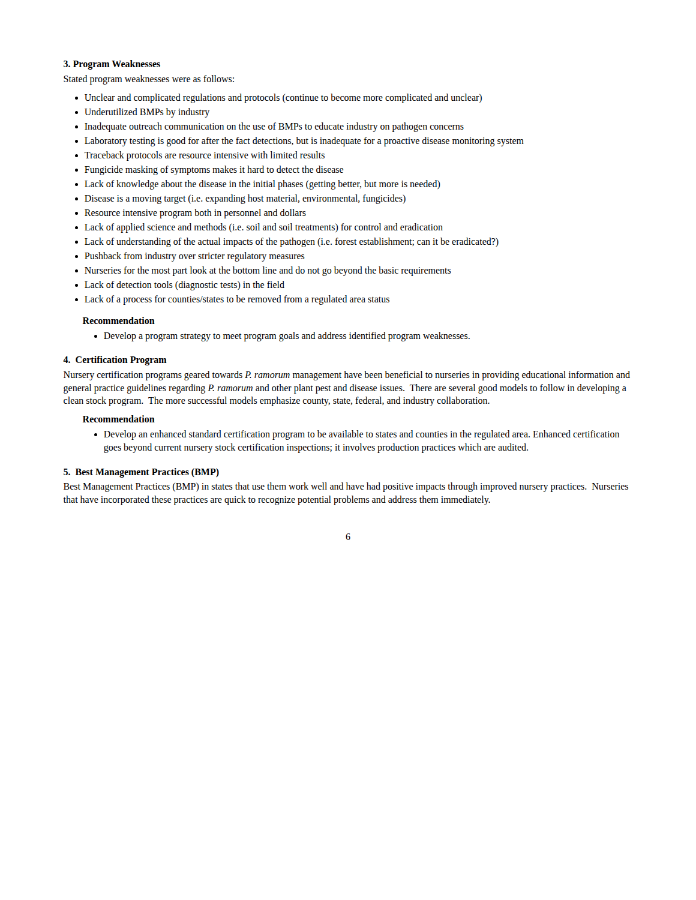3. Program Weaknesses
Stated program weaknesses were as follows:
Unclear and complicated regulations and protocols (continue to become more complicated and unclear)
Underutilized BMPs by industry
Inadequate outreach communication on the use of BMPs to educate industry on pathogen concerns
Laboratory testing is good for after the fact detections, but is inadequate for a proactive disease monitoring system
Traceback protocols are resource intensive with limited results
Fungicide masking of symptoms makes it hard to detect the disease
Lack of knowledge about the disease in the initial phases (getting better, but more is needed)
Disease is a moving target (i.e. expanding host material, environmental, fungicides)
Resource intensive program both in personnel and dollars
Lack of applied science and methods (i.e. soil and soil treatments) for control and eradication
Lack of understanding of the actual impacts of the pathogen (i.e. forest establishment; can it be eradicated?)
Pushback from industry over stricter regulatory measures
Nurseries for the most part look at the bottom line and do not go beyond the basic requirements
Lack of detection tools (diagnostic tests) in the field
Lack of a process for counties/states to be removed from a regulated area status
Recommendation
Develop a program strategy to meet program goals and address identified program weaknesses.
4. Certification Program
Nursery certification programs geared towards P. ramorum management have been beneficial to nurseries in providing educational information and general practice guidelines regarding P. ramorum and other plant pest and disease issues. There are several good models to follow in developing a clean stock program. The more successful models emphasize county, state, federal, and industry collaboration.
Recommendation
Develop an enhanced standard certification program to be available to states and counties in the regulated area. Enhanced certification goes beyond current nursery stock certification inspections; it involves production practices which are audited.
5. Best Management Practices (BMP)
Best Management Practices (BMP) in states that use them work well and have had positive impacts through improved nursery practices. Nurseries that have incorporated these practices are quick to recognize potential problems and address them immediately.
6